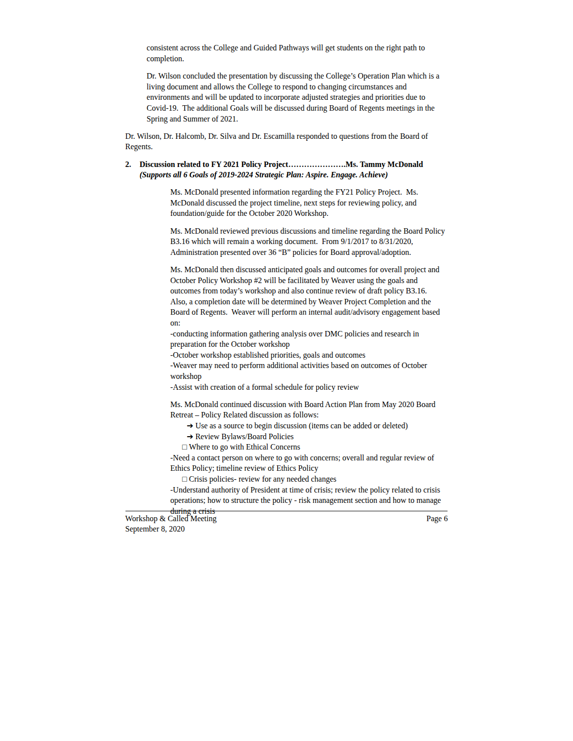consistent across the College and Guided Pathways will get students on the right path to completion.
Dr. Wilson concluded the presentation by discussing the College’s Operation Plan which is a living document and allows the College to respond to changing circumstances and environments and will be updated to incorporate adjusted strategies and priorities due to Covid-19. The additional Goals will be discussed during Board of Regents meetings in the Spring and Summer of 2021.
Dr. Wilson, Dr. Halcomb, Dr. Silva and Dr. Escamilla responded to questions from the Board of Regents.
2.
Discussion related to FY 2021 Policy Project………………….Ms. Tammy McDonald
(Supports all 6 Goals of 2019-2024 Strategic Plan: Aspire. Engage. Achieve)
Ms. McDonald presented information regarding the FY21 Policy Project. Ms. McDonald discussed the project timeline, next steps for reviewing policy, and foundation/guide for the October 2020 Workshop.
Ms. McDonald reviewed previous discussions and timeline regarding the Board Policy B3.16 which will remain a working document. From 9/1/2017 to 8/31/2020, Administration presented over 36 “B” policies for Board approval/adoption.
Ms. McDonald then discussed anticipated goals and outcomes for overall project and October Policy Workshop #2 will be facilitated by Weaver using the goals and outcomes from today’s workshop and also continue review of draft policy B3.16. Also, a completion date will be determined by Weaver Project Completion and the Board of Regents. Weaver will perform an internal audit/advisory engagement based on:
-conducting information gathering analysis over DMC policies and research in preparation for the October workshop
-October workshop established priorities, goals and outcomes
-Weaver may need to perform additional activities based on outcomes of October workshop
-Assist with creation of a formal schedule for policy review
Ms. McDonald continued discussion with Board Action Plan from May 2020 Board Retreat – Policy Related discussion as follows:
Use as a source to begin discussion (items can be added or deleted)
Review Bylaws/Board Policies
Where to go with Ethical Concerns
-Need a contact person on where to go with concerns; overall and regular review of Ethics Policy; timeline review of Ethics Policy
Crisis policies- review for any needed changes
-Understand authority of President at time of crisis; review the policy related to crisis operations; how to structure the policy - risk management section and how to manage during a crisis
Workshop & Called Meeting
September 8, 2020
Page 6